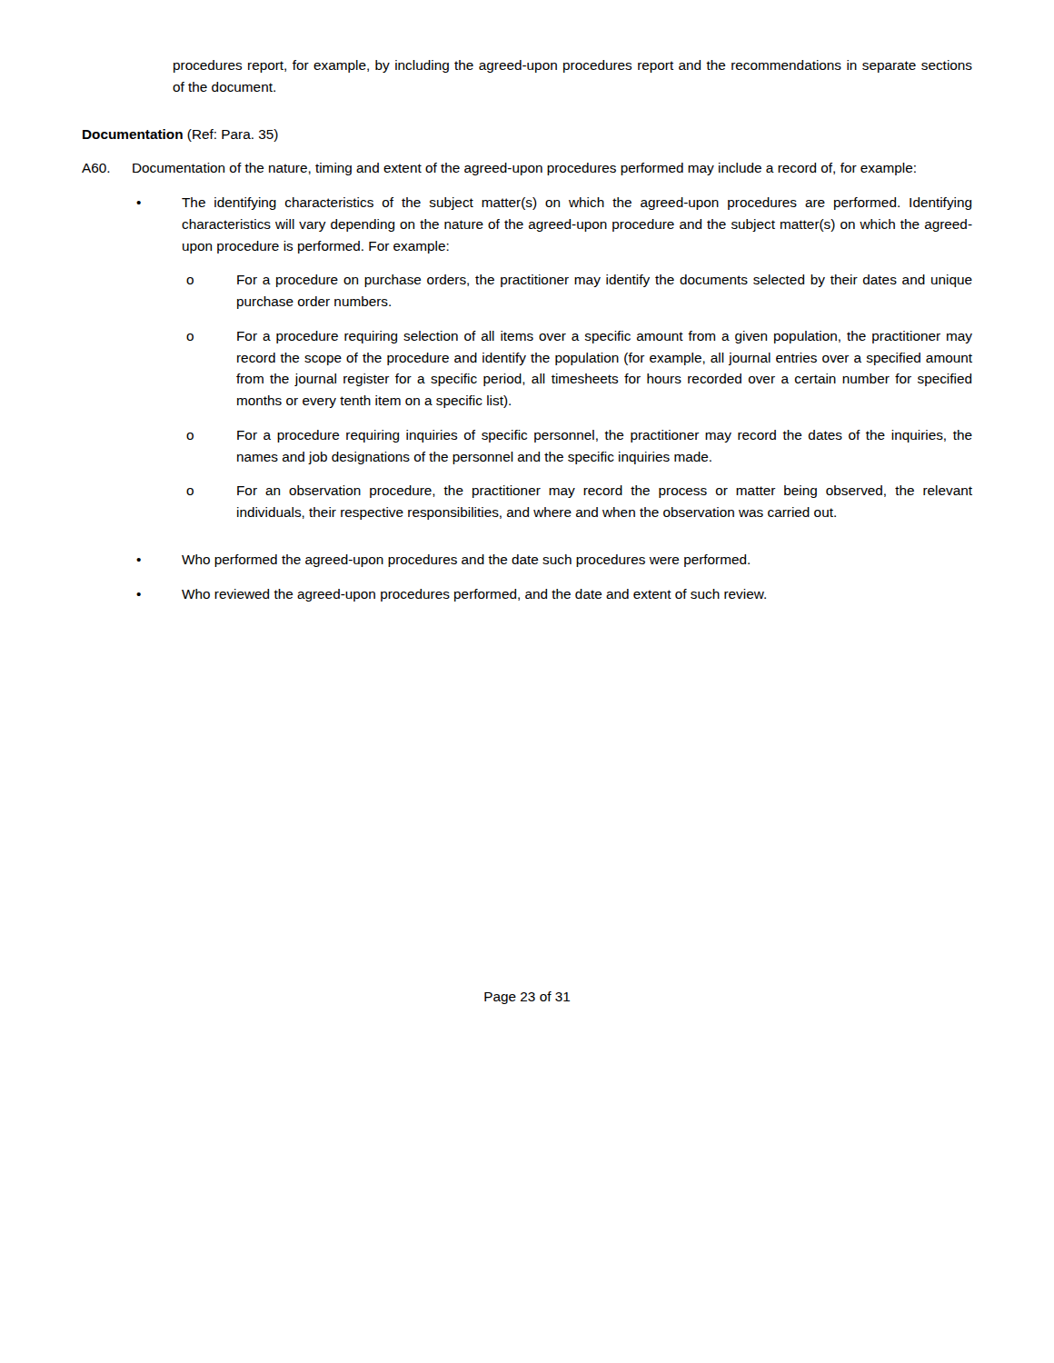procedures report, for example, by including the agreed-upon procedures report and the recommendations in separate sections of the document.
Documentation (Ref: Para. 35)
A60.
Documentation of the nature, timing and extent of the agreed-upon procedures performed may include a record of, for example:
• The identifying characteristics of the subject matter(s) on which the agreed-upon procedures are performed. Identifying characteristics will vary depending on the nature of the agreed-upon procedure and the subject matter(s) on which the agreed-upon procedure is performed. For example:
o For a procedure on purchase orders, the practitioner may identify the documents selected by their dates and unique purchase order numbers.
o For a procedure requiring selection of all items over a specific amount from a given population, the practitioner may record the scope of the procedure and identify the population (for example, all journal entries over a specified amount from the journal register for a specific period, all timesheets for hours recorded over a certain number for specified months or every tenth item on a specific list).
o For a procedure requiring inquiries of specific personnel, the practitioner may record the dates of the inquiries, the names and job designations of the personnel and the specific inquiries made.
o For an observation procedure, the practitioner may record the process or matter being observed, the relevant individuals, their respective responsibilities, and where and when the observation was carried out.
• Who performed the agreed-upon procedures and the date such procedures were performed.
• Who reviewed the agreed-upon procedures performed, and the date and extent of such review.
Page 23 of 31